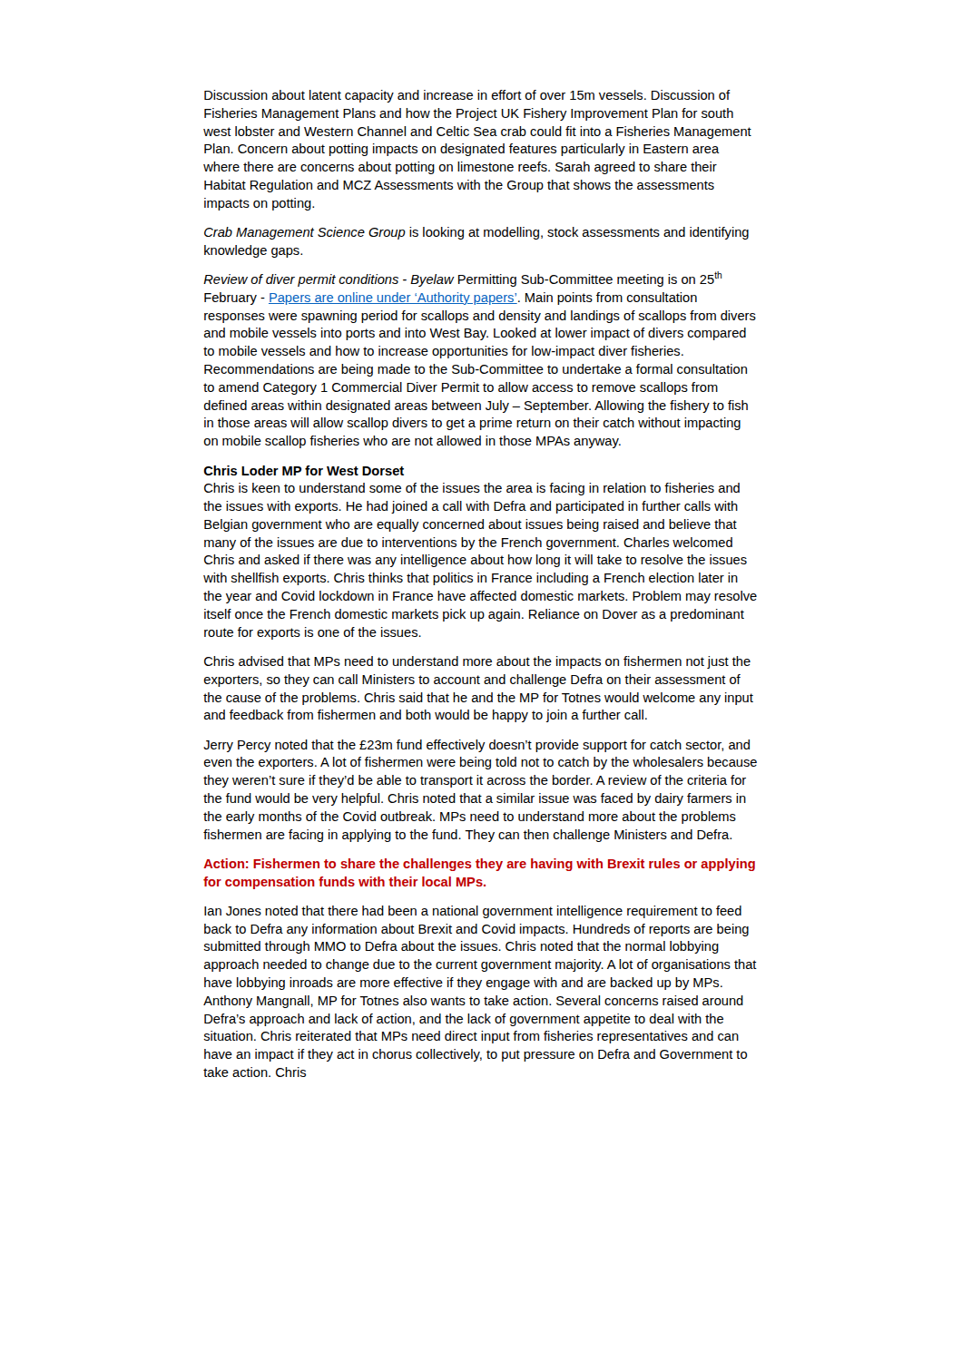Discussion about latent capacity and increase in effort of over 15m vessels. Discussion of Fisheries Management Plans and how the Project UK Fishery Improvement Plan for south west lobster and Western Channel and Celtic Sea crab could fit into a Fisheries Management Plan. Concern about potting impacts on designated features particularly in Eastern area where there are concerns about potting on limestone reefs. Sarah agreed to share their Habitat Regulation and MCZ Assessments with the Group that shows the assessments impacts on potting.
Crab Management Science Group is looking at modelling, stock assessments and identifying knowledge gaps.
Review of diver permit conditions - Byelaw Permitting Sub-Committee meeting is on 25th February - Papers are online under ‘Authority papers’. Main points from consultation responses were spawning period for scallops and density and landings of scallops from divers and mobile vessels into ports and into West Bay. Looked at lower impact of divers compared to mobile vessels and how to increase opportunities for low-impact diver fisheries. Recommendations are being made to the Sub-Committee to undertake a formal consultation to amend Category 1 Commercial Diver Permit to allow access to remove scallops from defined areas within designated areas between July – September. Allowing the fishery to fish in those areas will allow scallop divers to get a prime return on their catch without impacting on mobile scallop fisheries who are not allowed in those MPAs anyway.
Chris Loder MP for West Dorset
Chris is keen to understand some of the issues the area is facing in relation to fisheries and the issues with exports. He had joined a call with Defra and participated in further calls with Belgian government who are equally concerned about issues being raised and believe that many of the issues are due to interventions by the French government. Charles welcomed Chris and asked if there was any intelligence about how long it will take to resolve the issues with shellfish exports. Chris thinks that politics in France including a French election later in the year and Covid lockdown in France have affected domestic markets. Problem may resolve itself once the French domestic markets pick up again. Reliance on Dover as a predominant route for exports is one of the issues.
Chris advised that MPs need to understand more about the impacts on fishermen not just the exporters, so they can call Ministers to account and challenge Defra on their assessment of the cause of the problems. Chris said that he and the MP for Totnes would welcome any input and feedback from fishermen and both would be happy to join a further call.
Jerry Percy noted that the £23m fund effectively doesn’t provide support for catch sector, and even the exporters. A lot of fishermen were being told not to catch by the wholesalers because they weren’t sure if they’d be able to transport it across the border. A review of the criteria for the fund would be very helpful. Chris noted that a similar issue was faced by dairy farmers in the early months of the Covid outbreak. MPs need to understand more about the problems fishermen are facing in applying to the fund. They can then challenge Ministers and Defra.
Action: Fishermen to share the challenges they are having with Brexit rules or applying for compensation funds with their local MPs.
Ian Jones noted that there had been a national government intelligence requirement to feed back to Defra any information about Brexit and Covid impacts. Hundreds of reports are being submitted through MMO to Defra about the issues. Chris noted that the normal lobbying approach needed to change due to the current government majority. A lot of organisations that have lobbying inroads are more effective if they engage with and are backed up by MPs. Anthony Mangnall, MP for Totnes also wants to take action. Several concerns raised around Defra’s approach and lack of action, and the lack of government appetite to deal with the situation. Chris reiterated that MPs need direct input from fisheries representatives and can have an impact if they act in chorus collectively, to put pressure on Defra and Government to take action. Chris